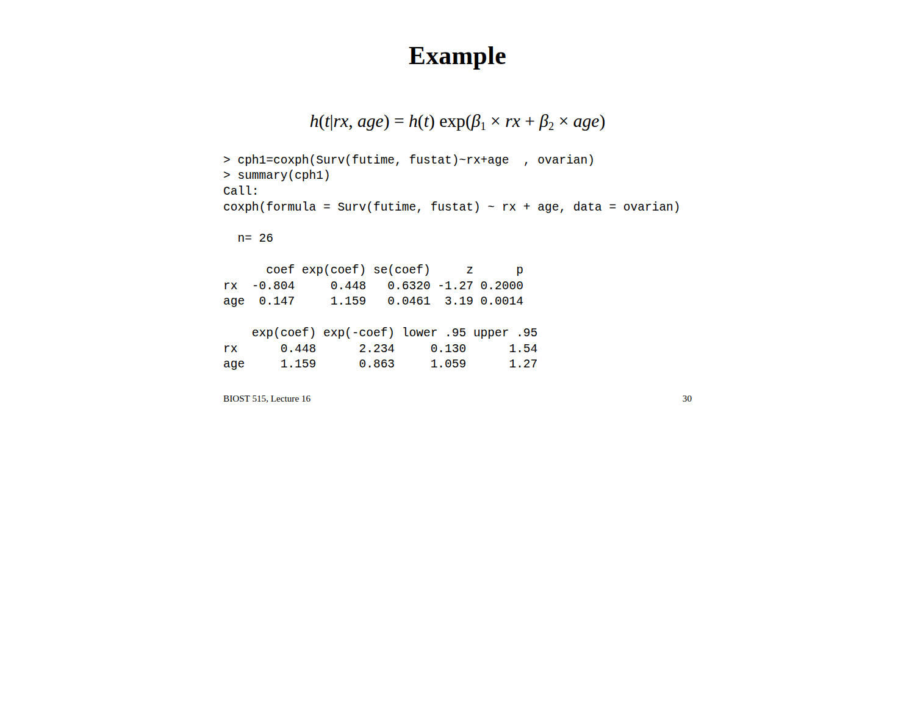Example
h(t|rx, age) = h(t) exp(β1 × rx + β2 × age)
> cph1=coxph(Surv(futime, fustat)~rx+age  , ovarian)
> summary(cph1)
Call:
coxph(formula = Surv(futime, fustat) ~ rx + age, data = ovarian)

  n= 26

      coef exp(coef) se(coef)     z      p
rx  -0.804     0.448   0.6320 -1.27 0.2000
age  0.147     1.159   0.0461  3.19 0.0014

    exp(coef) exp(-coef) lower .95 upper .95
rx      0.448      2.234     0.130      1.54
age     1.159      0.863     1.059      1.27
BIOST 515, Lecture 16 30